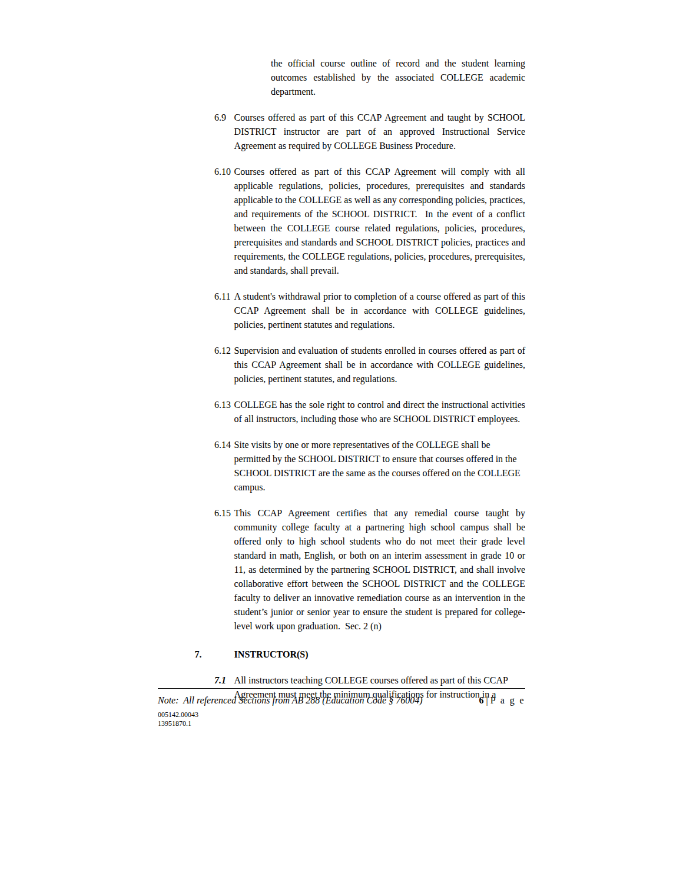the official course outline of record and the student learning outcomes established by the associated COLLEGE academic department.
6.9
Courses offered as part of this CCAP Agreement and taught by SCHOOL DISTRICT instructor are part of an approved Instructional Service Agreement as required by COLLEGE Business Procedure.
6.10
Courses offered as part of this CCAP Agreement will comply with all applicable regulations, policies, procedures, prerequisites and standards applicable to the COLLEGE as well as any corresponding policies, practices, and requirements of the SCHOOL DISTRICT. In the event of a conflict between the COLLEGE course related regulations, policies, procedures, prerequisites and standards and SCHOOL DISTRICT policies, practices and requirements, the COLLEGE regulations, policies, procedures, prerequisites, and standards, shall prevail.
6.11
A student's withdrawal prior to completion of a course offered as part of this CCAP Agreement shall be in accordance with COLLEGE guidelines, policies, pertinent statutes and regulations.
6.12
Supervision and evaluation of students enrolled in courses offered as part of this CCAP Agreement shall be in accordance with COLLEGE guidelines, policies, pertinent statutes, and regulations.
6.13
COLLEGE has the sole right to control and direct the instructional activities of all instructors, including those who are SCHOOL DISTRICT employees.
6.14
Site visits by one or more representatives of the COLLEGE shall be permitted by the SCHOOL DISTRICT to ensure that courses offered in the SCHOOL DISTRICT are the same as the courses offered on the COLLEGE campus.
6.15
This CCAP Agreement certifies that any remedial course taught by community college faculty at a partnering high school campus shall be offered only to high school students who do not meet their grade level standard in math, English, or both on an interim assessment in grade 10 or 11, as determined by the partnering SCHOOL DISTRICT, and shall involve collaborative effort between the SCHOOL DISTRICT and the COLLEGE faculty to deliver an innovative remediation course as an intervention in the student’s junior or senior year to ensure the student is prepared for college-level work upon graduation. Sec. 2 (n)
7.
INSTRUCTOR(S)
7.1
All instructors teaching COLLEGE courses offered as part of this CCAP Agreement must meet the minimum qualifications for instruction in a
Note: All referenced Sections from AB 288 (Education Code § 76004) 6 | P a g e
005142.00043
13951870.1